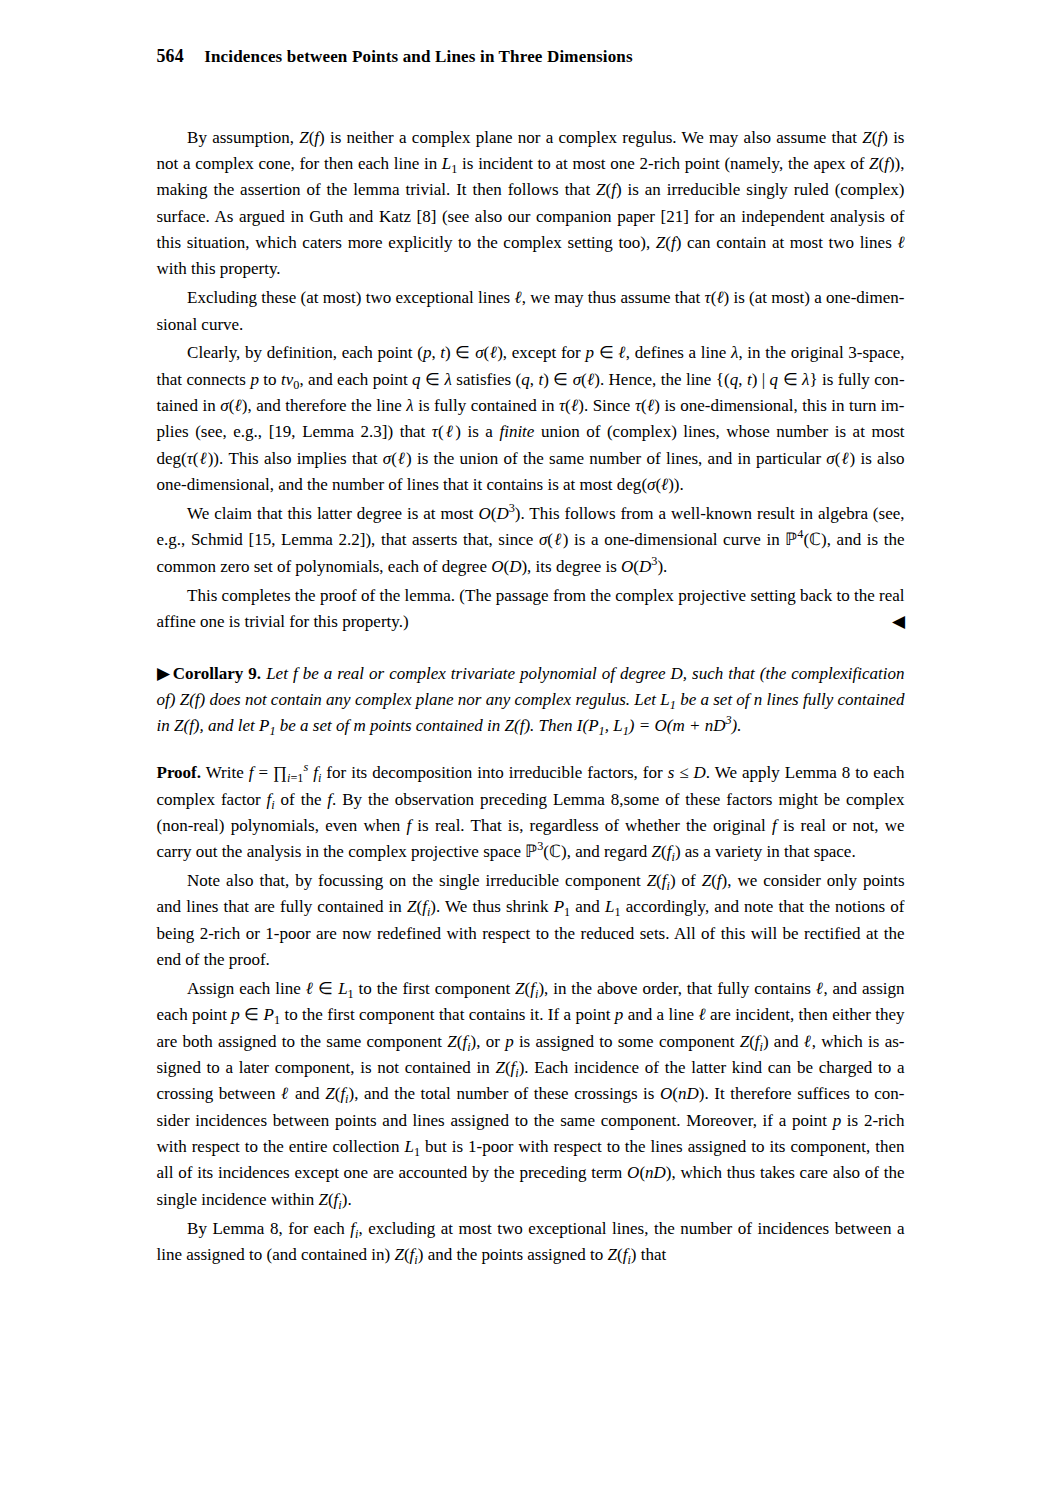564 Incidences between Points and Lines in Three Dimensions
By assumption, Z(f) is neither a complex plane nor a complex regulus. We may also assume that Z(f) is not a complex cone, for then each line in L1 is incident to at most one 2-rich point (namely, the apex of Z(f)), making the assertion of the lemma trivial. It then follows that Z(f) is an irreducible singly ruled (complex) surface. As argued in Guth and Katz [8] (see also our companion paper [21] for an independent analysis of this situation, which caters more explicitly to the complex setting too), Z(f) can contain at most two lines ℓ with this property.
Excluding these (at most) two exceptional lines ℓ, we may thus assume that τ(ℓ) is (at most) a one-dimensional curve.
Clearly, by definition, each point (p, t) ∈ σ(ℓ), except for p ∈ ℓ, defines a line λ, in the original 3-space, that connects p to tv0, and each point q ∈ λ satisfies (q, t) ∈ σ(ℓ). Hence, the line {(q, t) | q ∈ λ} is fully contained in σ(ℓ), and therefore the line λ is fully contained in τ(ℓ). Since τ(ℓ) is one-dimensional, this in turn implies (see, e.g., [19, Lemma 2.3]) that τ(ℓ) is a finite union of (complex) lines, whose number is at most deg(τ(ℓ)). This also implies that σ(ℓ) is the union of the same number of lines, and in particular σ(ℓ) is also one-dimensional, and the number of lines that it contains is at most deg(σ(ℓ)).
We claim that this latter degree is at most O(D3). This follows from a well-known result in algebra (see, e.g., Schmid [15, Lemma 2.2]), that asserts that, since σ(ℓ) is a one-dimensional curve in ℙ4(ℂ), and is the common zero set of polynomials, each of degree O(D), its degree is O(D3).
This completes the proof of the lemma. (The passage from the complex projective setting back to the real affine one is trivial for this property.)◀
▶Corollary 9. Let f be a real or complex trivariate polynomial of degree D, such that (the complexification of) Z(f) does not contain any complex plane nor any complex regulus. Let L1 be a set of n lines fully contained in Z(f), and let P1 be a set of m points contained in Z(f). Then I(P1, L1) = O(m + nD3).
Proof. Write f = ∏i=1s fi for its decomposition into irreducible factors, for s ≤ D. We apply Lemma 8 to each complex factor fi of the f. By the observation preceding Lemma 8,some of these factors might be complex (non-real) polynomials, even when f is real. That is, regardless of whether the original f is real or not, we carry out the analysis in the complex projective space ℙ3(ℂ), and regard Z(fi) as a variety in that space.
Note also that, by focussing on the single irreducible component Z(fi) of Z(f), we consider only points and lines that are fully contained in Z(fi). We thus shrink P1 and L1 accordingly, and note that the notions of being 2-rich or 1-poor are now redefined with respect to the reduced sets. All of this will be rectified at the end of the proof.
Assign each line ℓ ∈ L1 to the first component Z(fi), in the above order, that fully contains ℓ, and assign each point p ∈ P1 to the first component that contains it. If a point p and a line ℓ are incident, then either they are both assigned to the same component Z(fi), or p is assigned to some component Z(fi) and ℓ, which is assigned to a later component, is not contained in Z(fi). Each incidence of the latter kind can be charged to a crossing between ℓ and Z(fi), and the total number of these crossings is O(nD). It therefore suffices to consider incidences between points and lines assigned to the same component. Moreover, if a point p is 2-rich with respect to the entire collection L1 but is 1-poor with respect to the lines assigned to its component, then all of its incidences except one are accounted by the preceding term O(nD), which thus takes care also of the single incidence within Z(fi).
By Lemma 8, for each fi, excluding at most two exceptional lines, the number of incidences between a line assigned to (and contained in) Z(fi) and the points assigned to Z(fi) that